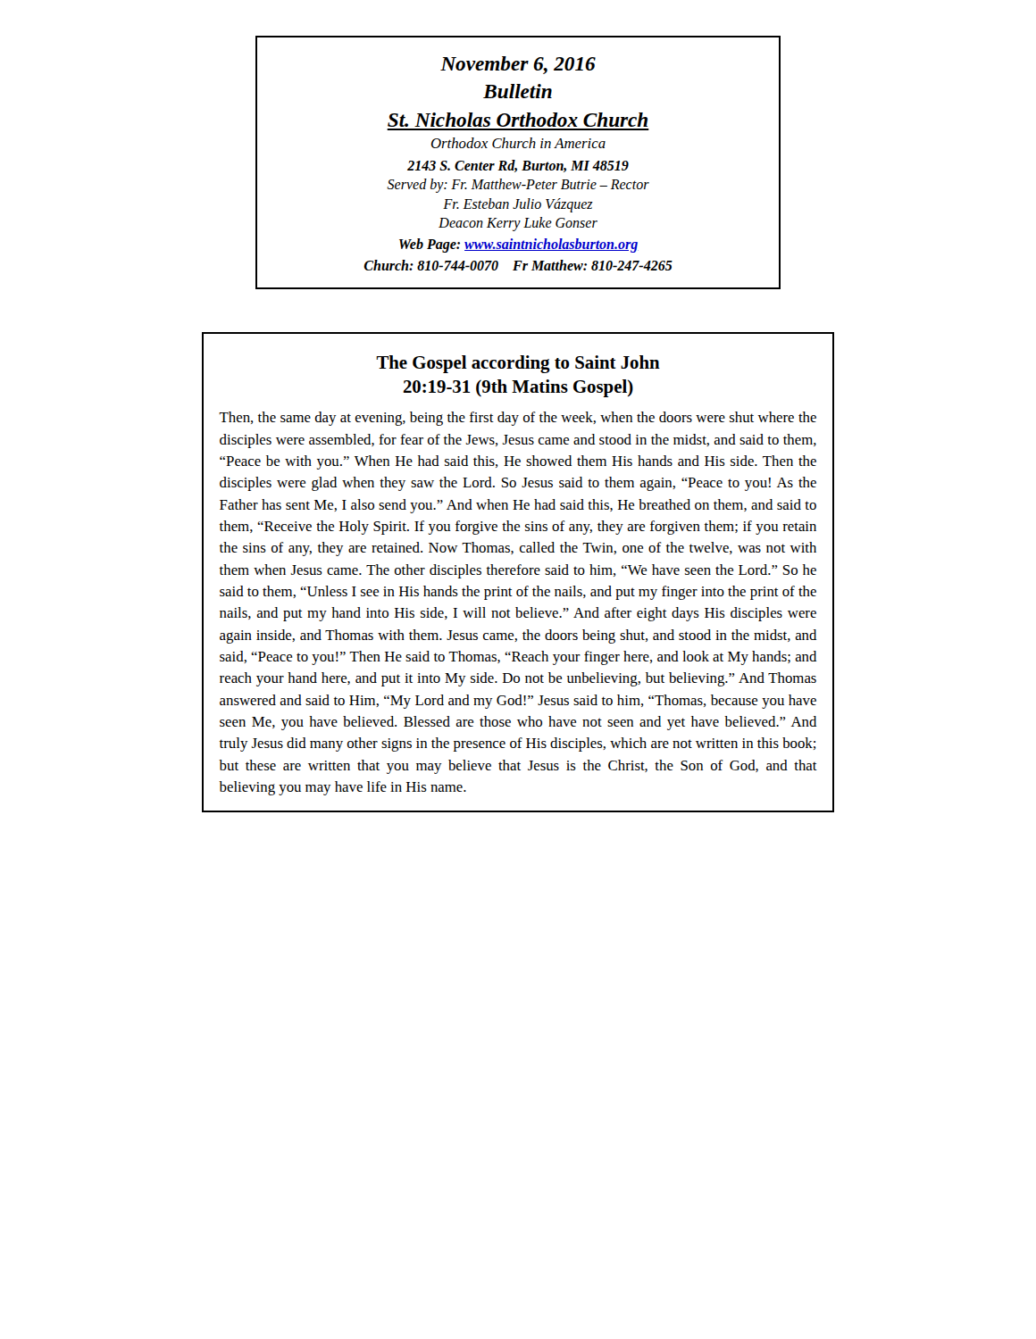November 6, 2016 Bulletin St. Nicholas Orthodox Church Orthodox Church in America 2143 S. Center Rd, Burton, MI 48519 Served by: Fr. Matthew-Peter Butrie – Rector Fr. Esteban Julio Vázquez Deacon Kerry Luke Gonser Web Page: www.saintnicholasburton.org Church: 810-744-0070 Fr Matthew: 810-247-4265
The Gospel according to Saint John
20:19-31 (9th Matins Gospel)
Then, the same day at evening, being the first day of the week, when the doors were shut where the disciples were assembled, for fear of the Jews, Jesus came and stood in the midst, and said to them, “Peace be with you.” When He had said this, He showed them His hands and His side. Then the disciples were glad when they saw the Lord. So Jesus said to them again, “Peace to you! As the Father has sent Me, I also send you.” And when He had said this, He breathed on them, and said to them, “Receive the Holy Spirit. If you forgive the sins of any, they are forgiven them; if you retain the sins of any, they are retained. Now Thomas, called the Twin, one of the twelve, was not with them when Jesus came. The other disciples therefore said to him, “We have seen the Lord.” So he said to them, “Unless I see in His hands the print of the nails, and put my finger into the print of the nails, and put my hand into His side, I will not believe.” And after eight days His disciples were again inside, and Thomas with them. Jesus came, the doors being shut, and stood in the midst, and said, “Peace to you!” Then He said to Thomas, “Reach your finger here, and look at My hands; and reach your hand here, and put it into My side. Do not be unbelieving, but believing.” And Thomas answered and said to Him, “My Lord and my God!” Jesus said to him, “Thomas, because you have seen Me, you have believed. Blessed are those who have not seen and yet have believed.” And truly Jesus did many other signs in the presence of His disciples, which are not written in this book; but these are written that you may believe that Jesus is the Christ, the Son of God, and that believing you may have life in His name.